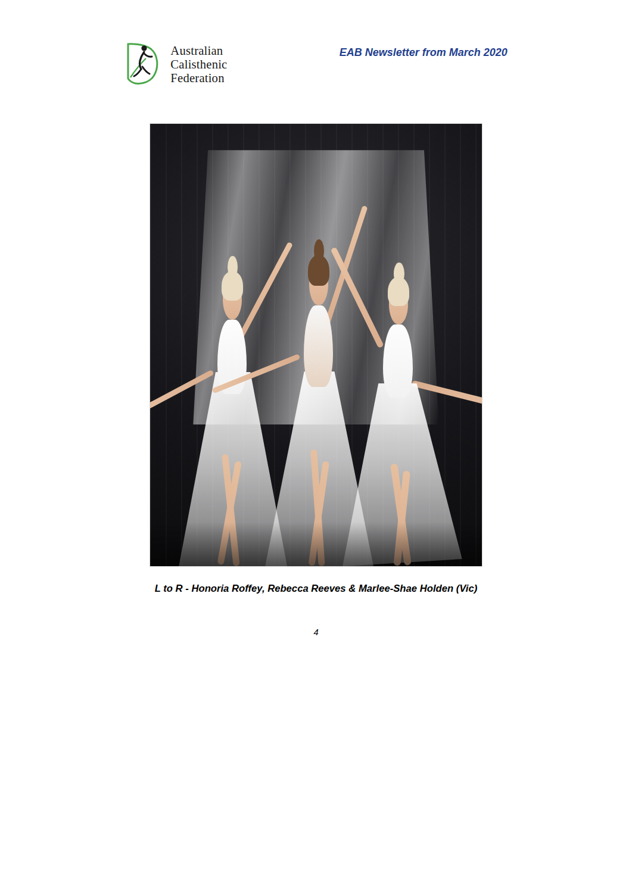Australian
Calisthenic
Federation
EAB Newsletter from March 2020
L to R - Honoria Roffey, Rebecca Reeves & Marlee-Shae Holden (Vic)
4